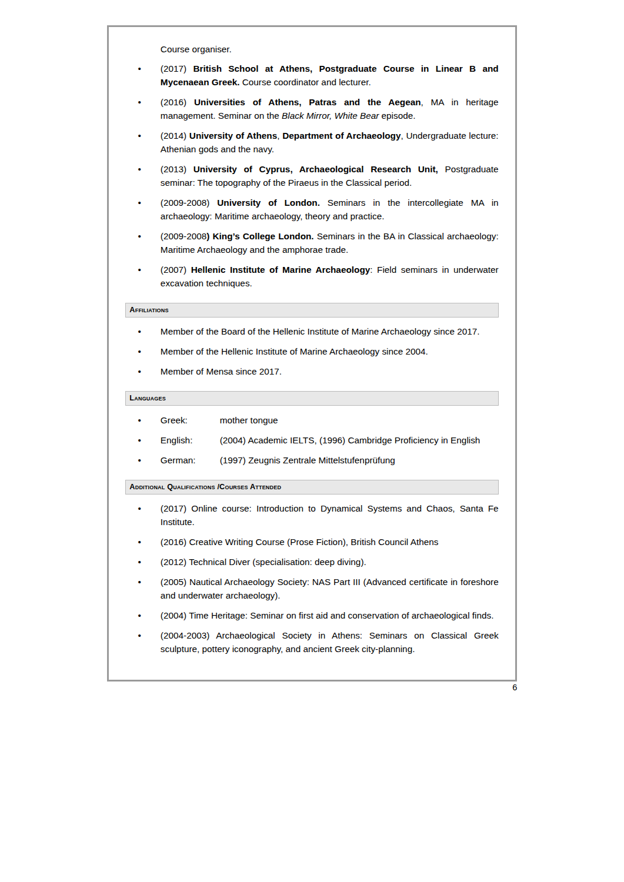Course organiser.
(2017) British School at Athens, Postgraduate Course in Linear B and Mycenaean Greek. Course coordinator and lecturer.
(2016) Universities of Athens, Patras and the Aegean, MA in heritage management. Seminar on the Black Mirror, White Bear episode.
(2014) University of Athens, Department of Archaeology, Undergraduate lecture: Athenian gods and the navy.
(2013) University of Cyprus, Archaeological Research Unit, Postgraduate seminar: The topography of the Piraeus in the Classical period.
(2009-2008) University of London. Seminars in the intercollegiate MA in archaeology: Maritime archaeology, theory and practice.
(2009-2008) King’s College London. Seminars in the BA in Classical archaeology: Maritime Archaeology and the amphorae trade.
(2007) Hellenic Institute of Marine Archaeology: Field seminars in underwater excavation techniques.
Affiliations
Member of the Board of the Hellenic Institute of Marine Archaeology since 2017.
Member of the Hellenic Institute of Marine Archaeology since 2004.
Member of Mensa since 2017.
Languages
Greek: mother tongue
English:(2004) Academic IELTS, (1996) Cambridge Proficiency in English
German:(1997) Zeugnis Zentrale Mittelstufenprüfung
Additional Qualifications /Courses Attended
(2017) Online course: Introduction to Dynamical Systems and Chaos, Santa Fe Institute.
(2016) Creative Writing Course (Prose Fiction), British Council Athens
(2012) Technical Diver (specialisation: deep diving).
(2005) Nautical Archaeology Society: NAS Part III (Advanced certificate in foreshore and underwater archaeology).
(2004) Time Heritage: Seminar on first aid and conservation of archaeological finds.
(2004-2003) Archaeological Society in Athens: Seminars on Classical Greek sculpture, pottery iconography, and ancient Greek city-planning.
6